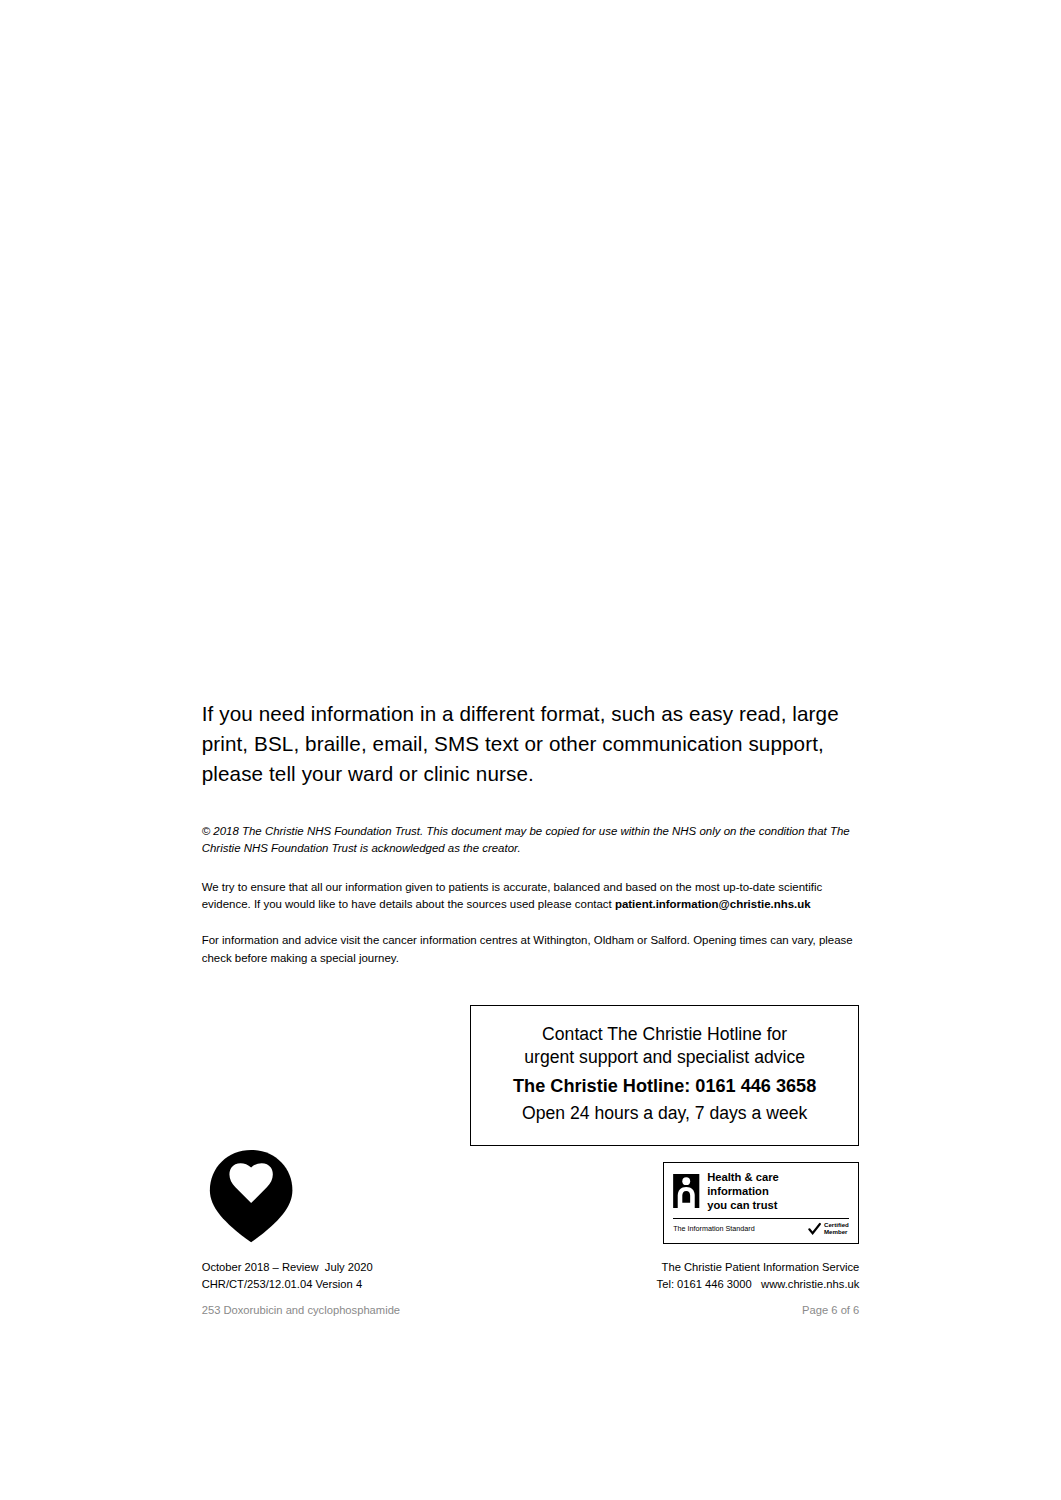If you need information in a different format, such as easy read, large print, BSL, braille, email, SMS text or other communication support, please tell your ward or clinic nurse.
© 2018 The Christie NHS Foundation Trust. This document may be copied for use within the NHS only on the condition that The Christie NHS Foundation Trust is acknowledged as the creator.
We try to ensure that all our information given to patients is accurate, balanced and based on the most up-to-date scientific evidence. If you would like to have details about the sources used please contact patient.information@christie.nhs.uk
For information and advice visit the cancer information centres at Withington, Oldham or Salford. Opening times can vary, please check before making a special journey.
Contact The Christie Hotline for
urgent support and specialist advice
The Christie Hotline: 0161 446 3658
Open 24 hours a day, 7 days a week
Health & care
information
you can trust
The Information Standard
Certified
Member
October 2018 – Review July 2020
CHR/CT/253/12.01.04 Version 4
The Christie Patient Information Service
Tel: 0161 446 3000 www.christie.nhs.uk
253 Doxorubicin and cyclophosphamide
Page 6 of 6